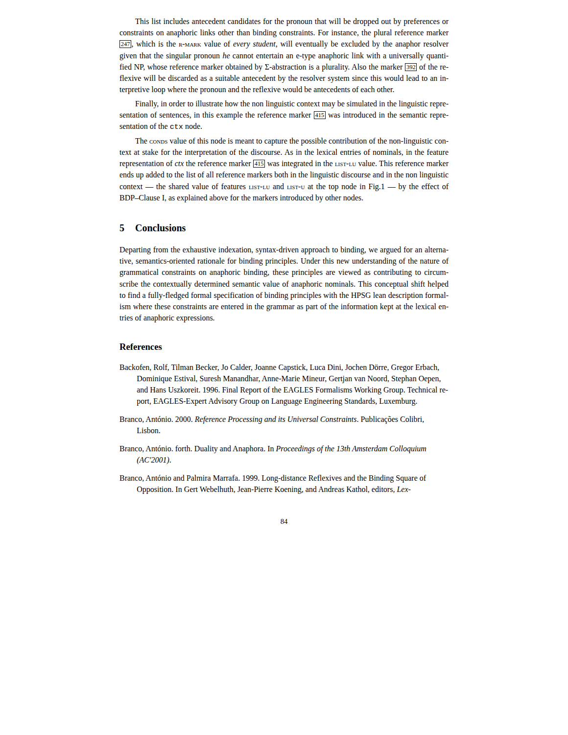This list includes antecedent candidates for the pronoun that will be dropped out by preferences or constraints on anaphoric links other than binding constraints. For instance, the plural reference marker 247, which is the r-mark value of every student, will eventually be excluded by the anaphor resolver given that the singular pronoun he cannot entertain an e-type anaphoric link with a universally quantified NP, whose reference marker obtained by Σ-abstraction is a plurality. Also the marker 392 of the reflexive will be discarded as a suitable antecedent by the resolver system since this would lead to an interpretive loop where the pronoun and the reflexive would be antecedents of each other.
Finally, in order to illustrate how the non linguistic context may be simulated in the linguistic representation of sentences, in this example the reference marker 415 was introduced in the semantic representation of the ctx node.
The conds value of this node is meant to capture the possible contribution of the non-linguistic context at stake for the interpretation of the discourse. As in the lexical entries of nominals, in the feature representation of ctx the reference marker 415 was integrated in the list-lu value. This reference marker ends up added to the list of all reference markers both in the linguistic discourse and in the non linguistic context — the shared value of features list-lu and list-u at the top node in Fig.1 — by the effect of BDP–Clause I, as explained above for the markers introduced by other nodes.
5 Conclusions
Departing from the exhaustive indexation, syntax-driven approach to binding, we argued for an alternative, semantics-oriented rationale for binding principles. Under this new understanding of the nature of grammatical constraints on anaphoric binding, these principles are viewed as contributing to circumscribe the contextually determined semantic value of anaphoric nominals. This conceptual shift helped to find a fully-fledged formal specification of binding principles with the HPSG lean description formalism where these constraints are entered in the grammar as part of the information kept at the lexical entries of anaphoric expressions.
References
Backofen, Rolf, Tilman Becker, Jo Calder, Joanne Capstick, Luca Dini, Jochen Dörre, Gregor Erbach, Dominique Estival, Suresh Manandhar, Anne-Marie Mineur, Gertjan van Noord, Stephan Oepen, and Hans Uszkoreit. 1996. Final Report of the EAGLES Formalisms Working Group. Technical report, EAGLES-Expert Advisory Group on Language Engineering Standards, Luxemburg.
Branco, António. 2000. Reference Processing and its Universal Constraints. Publicações Colibri, Lisbon.
Branco, António. forth. Duality and Anaphora. In Proceedings of the 13th Amsterdam Colloquium (AC'2001).
Branco, António and Palmira Marrafa. 1999. Long-distance Reflexives and the Binding Square of Opposition. In Gert Webelhuth, Jean-Pierre Koening, and Andreas Kathol, editors, Lex-
84